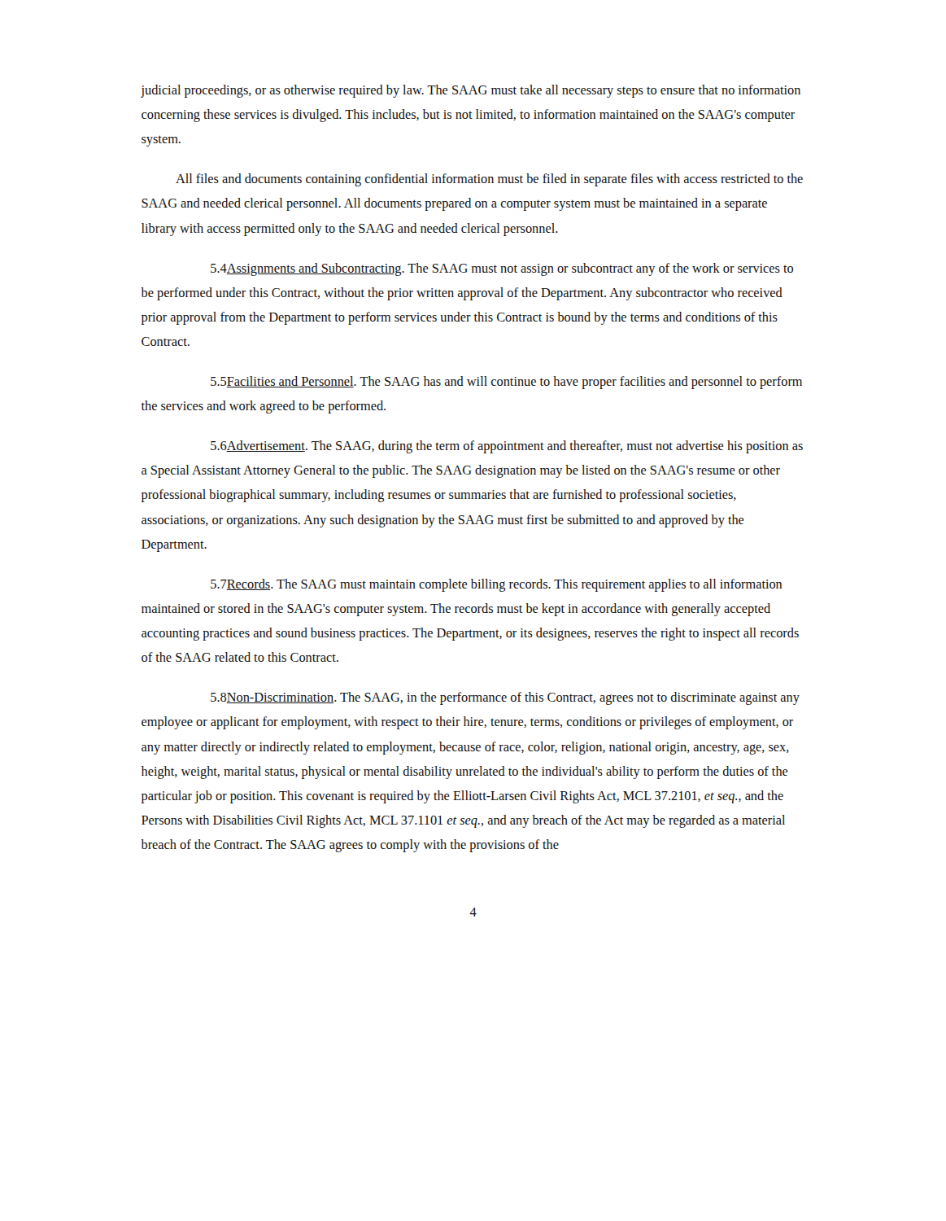judicial proceedings, or as otherwise required by law. The SAAG must take all necessary steps to ensure that no information concerning these services is divulged. This includes, but is not limited, to information maintained on the SAAG's computer system.
All files and documents containing confidential information must be filed in separate files with access restricted to the SAAG and needed clerical personnel. All documents prepared on a computer system must be maintained in a separate library with access permitted only to the SAAG and needed clerical personnel.
5.4 Assignments and Subcontracting. The SAAG must not assign or subcontract any of the work or services to be performed under this Contract, without the prior written approval of the Department. Any subcontractor who received prior approval from the Department to perform services under this Contract is bound by the terms and conditions of this Contract.
5.5 Facilities and Personnel. The SAAG has and will continue to have proper facilities and personnel to perform the services and work agreed to be performed.
5.6 Advertisement. The SAAG, during the term of appointment and thereafter, must not advertise his position as a Special Assistant Attorney General to the public. The SAAG designation may be listed on the SAAG's resume or other professional biographical summary, including resumes or summaries that are furnished to professional societies, associations, or organizations. Any such designation by the SAAG must first be submitted to and approved by the Department.
5.7 Records. The SAAG must maintain complete billing records. This requirement applies to all information maintained or stored in the SAAG's computer system. The records must be kept in accordance with generally accepted accounting practices and sound business practices. The Department, or its designees, reserves the right to inspect all records of the SAAG related to this Contract.
5.8 Non-Discrimination. The SAAG, in the performance of this Contract, agrees not to discriminate against any employee or applicant for employment, with respect to their hire, tenure, terms, conditions or privileges of employment, or any matter directly or indirectly related to employment, because of race, color, religion, national origin, ancestry, age, sex, height, weight, marital status, physical or mental disability unrelated to the individual's ability to perform the duties of the particular job or position. This covenant is required by the Elliott-Larsen Civil Rights Act, MCL 37.2101, et seq., and the Persons with Disabilities Civil Rights Act, MCL 37.1101 et seq., and any breach of the Act may be regarded as a material breach of the Contract. The SAAG agrees to comply with the provisions of the
4